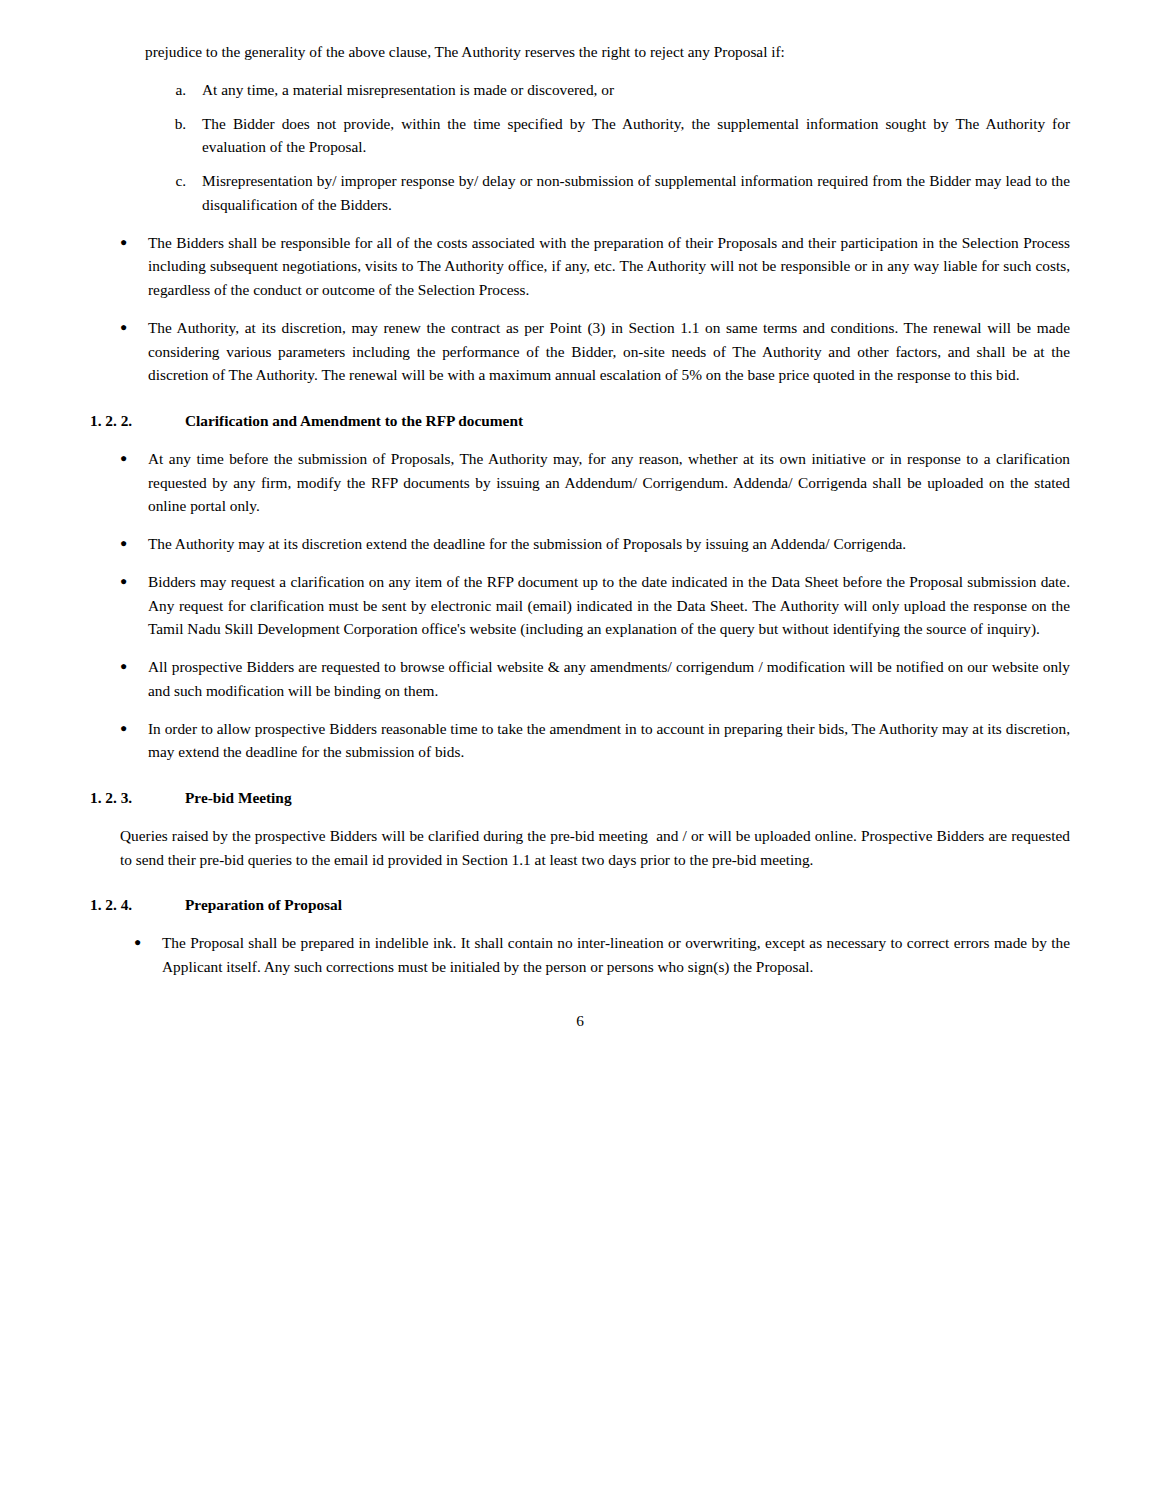prejudice to the generality of the above clause, The Authority reserves the right to reject any Proposal if:
At any time, a material misrepresentation is made or discovered, or
The Bidder does not provide, within the time specified by The Authority, the supplemental information sought by The Authority for evaluation of the Proposal.
Misrepresentation by/ improper response by/ delay or non-submission of supplemental information required from the Bidder may lead to the disqualification of the Bidders.
The Bidders shall be responsible for all of the costs associated with the preparation of their Proposals and their participation in the Selection Process including subsequent negotiations, visits to The Authority office, if any, etc. The Authority will not be responsible or in any way liable for such costs, regardless of the conduct or outcome of the Selection Process.
The Authority, at its discretion, may renew the contract as per Point (3) in Section 1.1 on same terms and conditions. The renewal will be made considering various parameters including the performance of the Bidder, on-site needs of The Authority and other factors, and shall be at the discretion of The Authority. The renewal will be with a maximum annual escalation of 5% on the base price quoted in the response to this bid.
1. 2. 2. Clarification and Amendment to the RFP document
At any time before the submission of Proposals, The Authority may, for any reason, whether at its own initiative or in response to a clarification requested by any firm, modify the RFP documents by issuing an Addendum/ Corrigendum. Addenda/ Corrigenda shall be uploaded on the stated online portal only.
The Authority may at its discretion extend the deadline for the submission of Proposals by issuing an Addenda/ Corrigenda.
Bidders may request a clarification on any item of the RFP document up to the date indicated in the Data Sheet before the Proposal submission date. Any request for clarification must be sent by electronic mail (email) indicated in the Data Sheet. The Authority will only upload the response on the Tamil Nadu Skill Development Corporation office's website (including an explanation of the query but without identifying the source of inquiry).
All prospective Bidders are requested to browse official website & any amendments/ corrigendum / modification will be notified on our website only and such modification will be binding on them.
In order to allow prospective Bidders reasonable time to take the amendment in to account in preparing their bids, The Authority may at its discretion, may extend the deadline for the submission of bids.
1. 2. 3. Pre-bid Meeting
Queries raised by the prospective Bidders will be clarified during the pre-bid meeting and / or will be uploaded online. Prospective Bidders are requested to send their pre-bid queries to the email id provided in Section 1.1 at least two days prior to the pre-bid meeting.
1. 2. 4. Preparation of Proposal
The Proposal shall be prepared in indelible ink. It shall contain no inter-lineation or overwriting, except as necessary to correct errors made by the Applicant itself. Any such corrections must be initialed by the person or persons who sign(s) the Proposal.
6